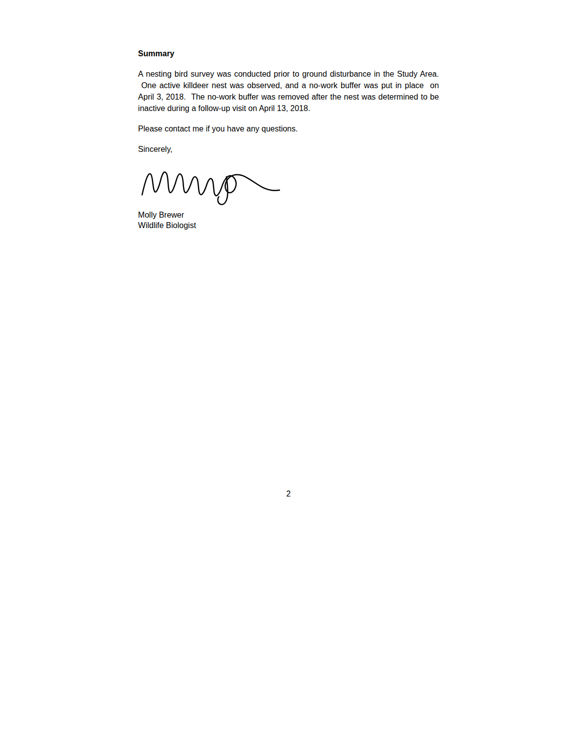Summary
A nesting bird survey was conducted prior to ground disturbance in the Study Area. One active killdeer nest was observed, and a no-work buffer was put in place on April 3, 2018. The no-work buffer was removed after the nest was determined to be inactive during a follow-up visit on April 13, 2018.
Please contact me if you have any questions.
Sincerely,
Molly Brewer
Wildlife Biologist
2